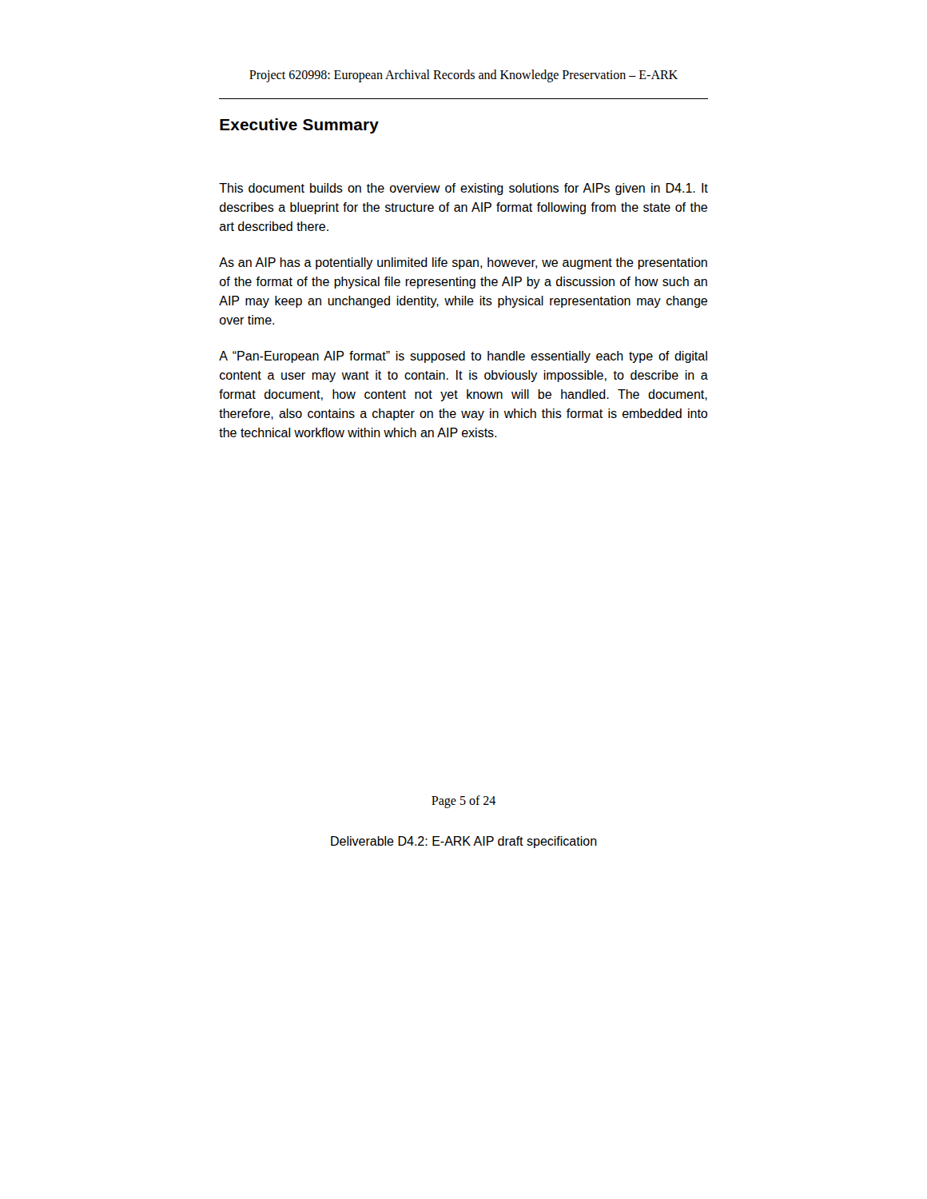Project 620998: European Archival Records and Knowledge Preservation – E-ARK
Executive Summary
This document builds on the overview of existing solutions for AIPs given in D4.1. It describes a blueprint for the structure of an AIP format following from the state of the art described there.
As an AIP has a potentially unlimited life span, however, we augment the presentation of the format of the physical file representing the AIP by a discussion of how such an AIP may keep an unchanged identity, while its physical representation may change over time.
A “Pan-European AIP format” is supposed to handle essentially each type of digital content a user may want it to contain. It is obviously impossible, to describe in a format document, how content not yet known will be handled. The document, therefore, also contains a chapter on the way in which this format is embedded into the technical workflow within which an AIP exists.
Page 5 of 24
Deliverable D4.2: E-ARK AIP draft specification